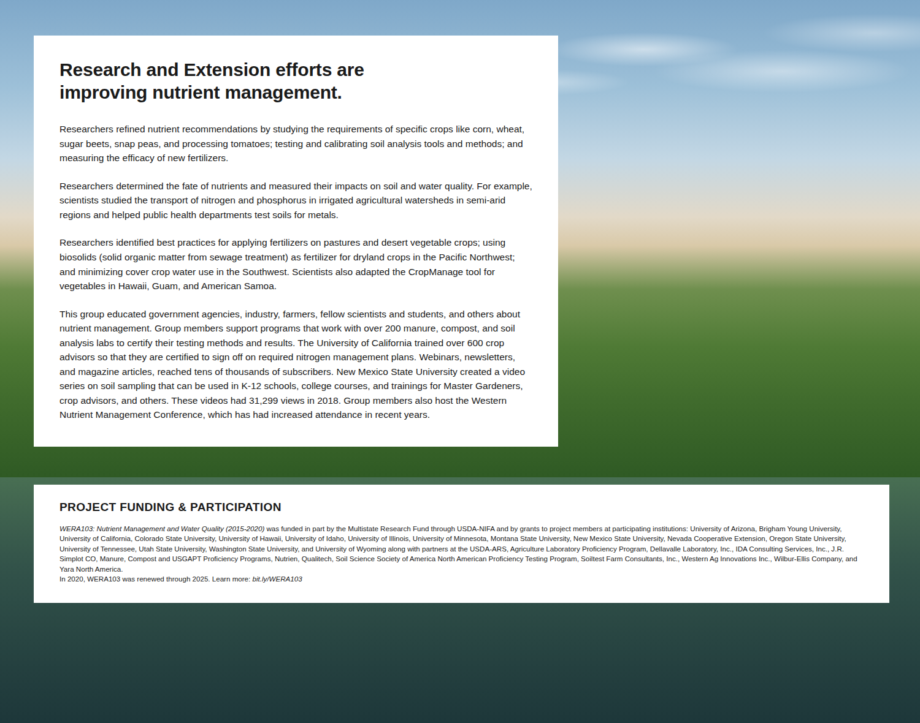Research and Extension efforts are
improving nutrient management.
Researchers refined nutrient recommendations by studying the requirements of specific crops like corn, wheat, sugar beets, snap peas, and processing tomatoes; testing and calibrating soil analysis tools and methods; and measuring the efficacy of new fertilizers.
Researchers determined the fate of nutrients and measured their impacts on soil and water quality. For example, scientists studied the transport of nitrogen and phosphorus in irrigated agricultural watersheds in semi-arid regions and helped public health departments test soils for metals.
Researchers identified best practices for applying fertilizers on pastures and desert vegetable crops; using biosolids (solid organic matter from sewage treatment) as fertilizer for dryland crops in the Pacific Northwest; and minimizing cover crop water use in the Southwest. Scientists also adapted the CropManage tool for vegetables in Hawaii, Guam, and American Samoa.
This group educated government agencies, industry, farmers, fellow scientists and students, and others about nutrient management. Group members support programs that work with over 200 manure, compost, and soil analysis labs to certify their testing methods and results. The University of California trained over 600 crop advisors so that they are certified to sign off on required nitrogen management plans. Webinars, newsletters, and magazine articles, reached tens of thousands of subscribers. New Mexico State University created a video series on soil sampling that can be used in K-12 schools, college courses, and trainings for Master Gardeners, crop advisors, and others. These videos had 31,299 views in 2018. Group members also host the Western Nutrient Management Conference, which has had increased attendance in recent years.
PROJECT FUNDING & PARTICIPATION
WERA103: Nutrient Management and Water Quality (2015-2020) was funded in part by the Multistate Research Fund through USDA-NIFA and by grants to project members at participating institutions: University of Arizona, Brigham Young University, University of California, Colorado State University, University of Hawaii, University of Idaho, University of Illinois, University of Minnesota, Montana State University, New Mexico State University, Nevada Cooperative Extension, Oregon State University, University of Tennessee, Utah State University, Washington State University, and University of Wyoming along with partners at the USDA-ARS, Agriculture Laboratory Proficiency Program, Dellavalle Laboratory, Inc., IDA Consulting Services, Inc., J.R. Simplot CO, Manure, Compost and USGAPT Proficiency Programs, Nutrien, Qualitech, Soil Science Society of America North American Proficiency Testing Program, Soiltest Farm Consultants, Inc., Western Ag Innovations Inc., Wilbur-Ellis Company, and Yara North America.
In 2020, WERA103 was renewed through 2025. Learn more: bit.ly/WERA103